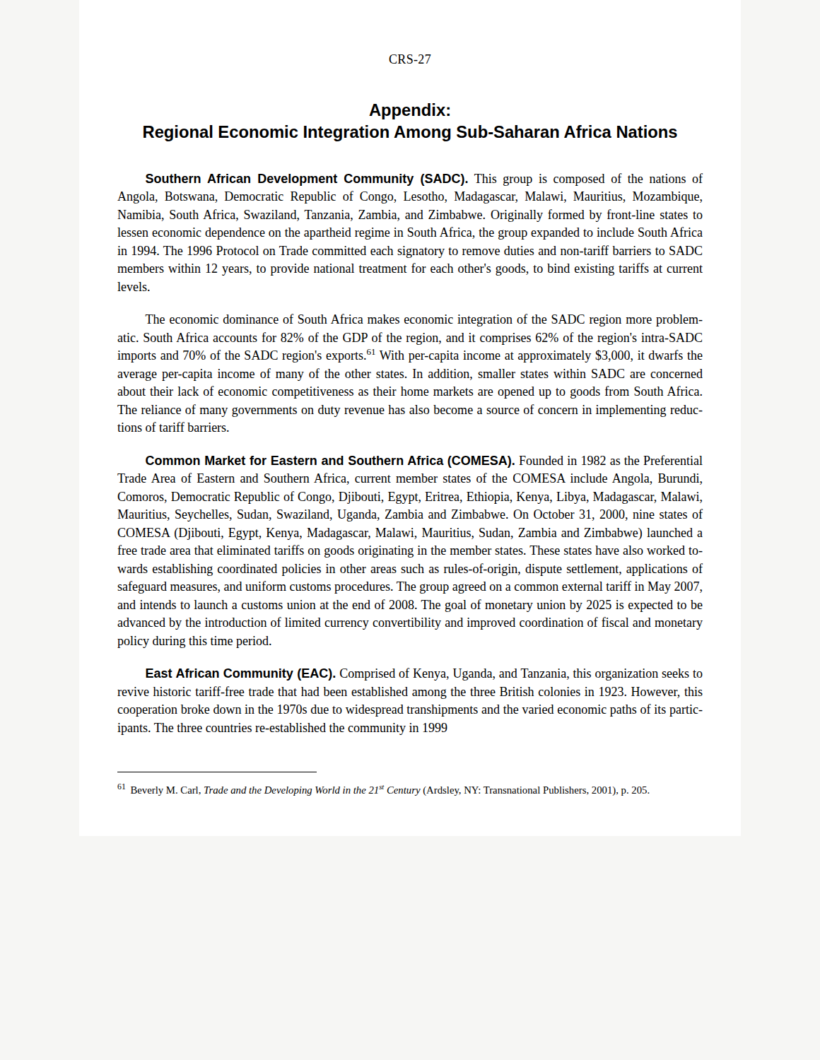CRS-27
Appendix:
Regional Economic Integration Among Sub-Saharan Africa Nations
Southern African Development Community (SADC). This group is composed of the nations of Angola, Botswana, Democratic Republic of Congo, Lesotho, Madagascar, Malawi, Mauritius, Mozambique, Namibia, South Africa, Swaziland, Tanzania, Zambia, and Zimbabwe. Originally formed by front-line states to lessen economic dependence on the apartheid regime in South Africa, the group expanded to include South Africa in 1994. The 1996 Protocol on Trade committed each signatory to remove duties and non-tariff barriers to SADC members within 12 years, to provide national treatment for each other's goods, to bind existing tariffs at current levels.
The economic dominance of South Africa makes economic integration of the SADC region more problematic. South Africa accounts for 82% of the GDP of the region, and it comprises 62% of the region's intra-SADC imports and 70% of the SADC region's exports.61 With per-capita income at approximately $3,000, it dwarfs the average per-capita income of many of the other states. In addition, smaller states within SADC are concerned about their lack of economic competitiveness as their home markets are opened up to goods from South Africa. The reliance of many governments on duty revenue has also become a source of concern in implementing reductions of tariff barriers.
Common Market for Eastern and Southern Africa (COMESA). Founded in 1982 as the Preferential Trade Area of Eastern and Southern Africa, current member states of the COMESA include Angola, Burundi, Comoros, Democratic Republic of Congo, Djibouti, Egypt, Eritrea, Ethiopia, Kenya, Libya, Madagascar, Malawi, Mauritius, Seychelles, Sudan, Swaziland, Uganda, Zambia and Zimbabwe. On October 31, 2000, nine states of COMESA (Djibouti, Egypt, Kenya, Madagascar, Malawi, Mauritius, Sudan, Zambia and Zimbabwe) launched a free trade area that eliminated tariffs on goods originating in the member states. These states have also worked towards establishing coordinated policies in other areas such as rules-of-origin, dispute settlement, applications of safeguard measures, and uniform customs procedures. The group agreed on a common external tariff in May 2007, and intends to launch a customs union at the end of 2008. The goal of monetary union by 2025 is expected to be advanced by the introduction of limited currency convertibility and improved coordination of fiscal and monetary policy during this time period.
East African Community (EAC). Comprised of Kenya, Uganda, and Tanzania, this organization seeks to revive historic tariff-free trade that had been established among the three British colonies in 1923. However, this cooperation broke down in the 1970s due to widespread transhipments and the varied economic paths of its participants. The three countries re-established the community in 1999
61 Beverly M. Carl, Trade and the Developing World in the 21st Century (Ardsley, NY: Transnational Publishers, 2001), p. 205.